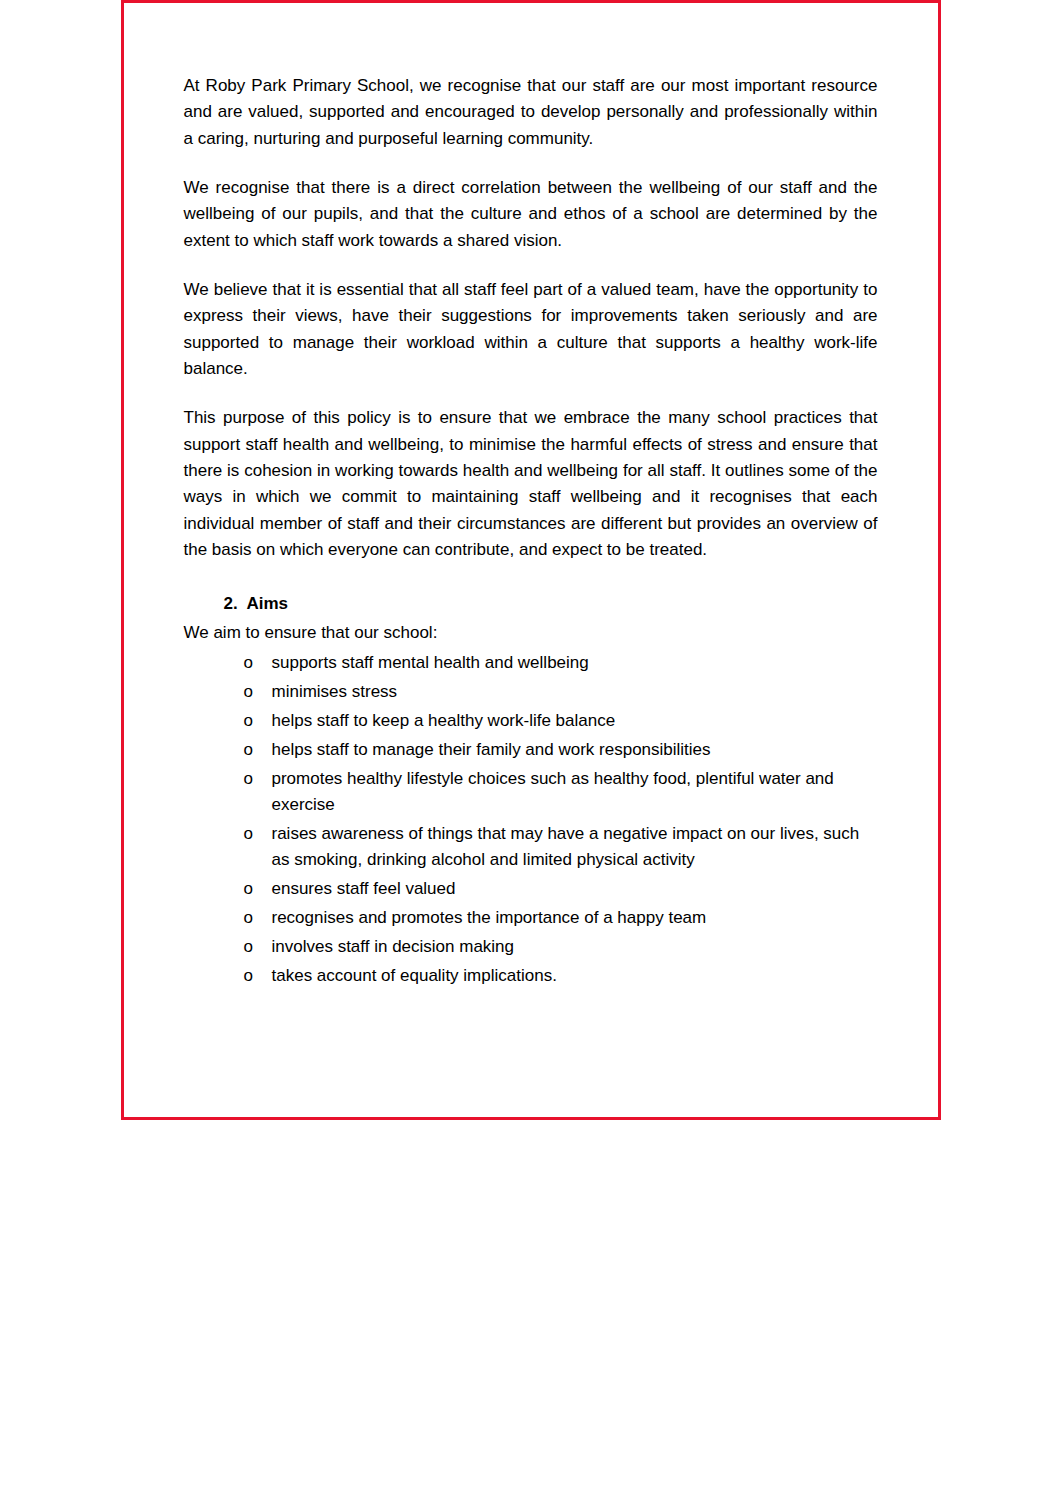At Roby Park Primary School, we recognise that our staff are our most important resource and are valued, supported and encouraged to develop personally and professionally within a caring, nurturing and purposeful learning community.
We recognise that there is a direct correlation between the wellbeing of our staff and the wellbeing of our pupils, and that the culture and ethos of a school are determined by the extent to which staff work towards a shared vision.
We believe that it is essential that all staff feel part of a valued team, have the opportunity to express their views, have their suggestions for improvements taken seriously and are supported to manage their workload within a culture that supports a healthy work-life balance.
This purpose of this policy is to ensure that we embrace the many school practices that support staff health and wellbeing, to minimise the harmful effects of stress and ensure that there is cohesion in working towards health and wellbeing for all staff. It outlines some of the ways in which we commit to maintaining staff wellbeing and it recognises that each individual member of staff and their circumstances are different but provides an overview of the basis on which everyone can contribute, and expect to be treated.
2. Aims
We aim to ensure that our school:
supports staff mental health and wellbeing
minimises stress
helps staff to keep a healthy work-life balance
helps staff to manage their family and work responsibilities
promotes healthy lifestyle choices such as healthy food, plentiful water and exercise
raises awareness of things that may have a negative impact on our lives, such as smoking, drinking alcohol and limited physical activity
ensures staff feel valued
recognises and promotes the importance of a happy team
involves staff in decision making
takes account of equality implications.